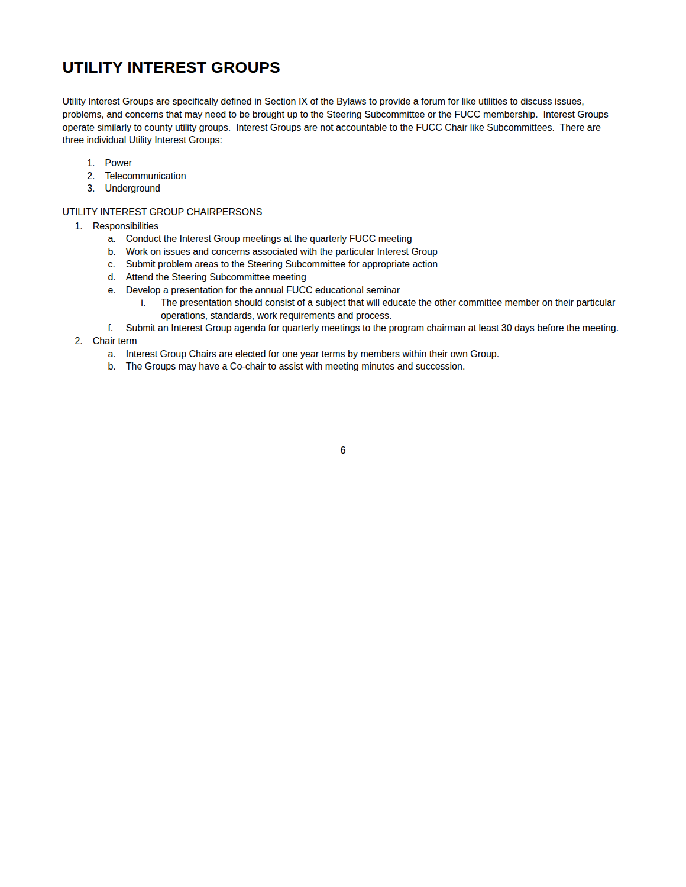UTILITY INTEREST GROUPS
Utility Interest Groups are specifically defined in Section IX of the Bylaws to provide a forum for like utilities to discuss issues, problems, and concerns that may need to be brought up to the Steering Subcommittee or the FUCC membership. Interest Groups operate similarly to county utility groups. Interest Groups are not accountable to the FUCC Chair like Subcommittees. There are three individual Utility Interest Groups:
1. Power
2. Telecommunication
3. Underground
UTILITY INTEREST GROUP CHAIRPERSONS
1. Responsibilities
a. Conduct the Interest Group meetings at the quarterly FUCC meeting
b. Work on issues and concerns associated with the particular Interest Group
c. Submit problem areas to the Steering Subcommittee for appropriate action
d. Attend the Steering Subcommittee meeting
e. Develop a presentation for the annual FUCC educational seminar
i. The presentation should consist of a subject that will educate the other committee member on their particular operations, standards, work requirements and process.
f. Submit an Interest Group agenda for quarterly meetings to the program chairman at least 30 days before the meeting.
2. Chair term
a. Interest Group Chairs are elected for one year terms by members within their own Group.
b. The Groups may have a Co-chair to assist with meeting minutes and succession.
6